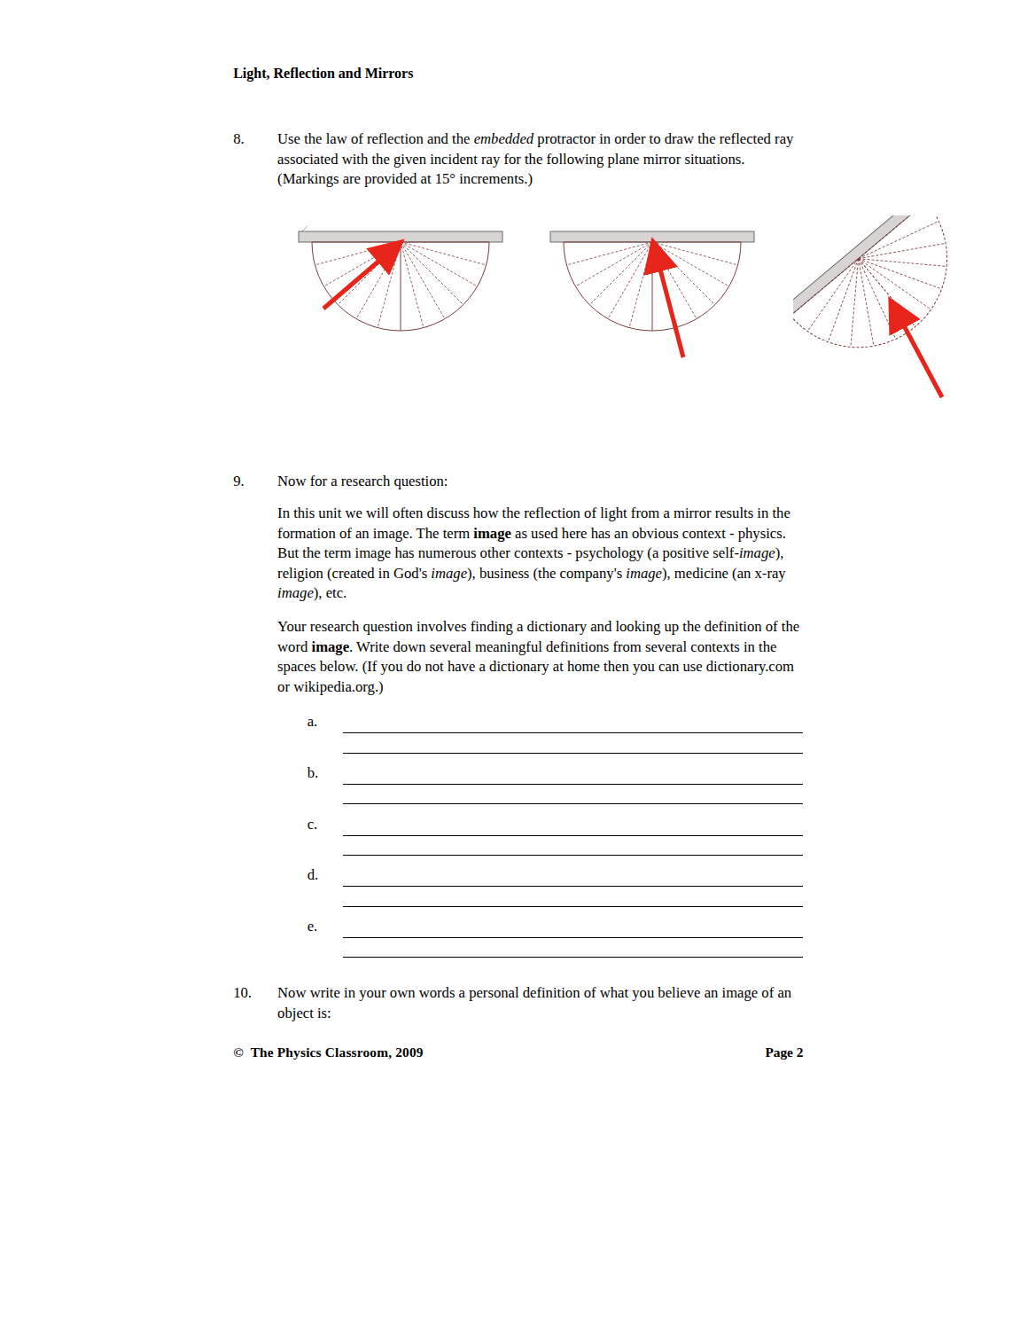Light, Reflection and Mirrors
8.
Use the law of reflection and the embedded protractor in order to draw the reflected ray associated with the given incident ray for the following plane mirror situations. (Markings are provided at 15° increments.)
9.
Now for a research question:
In this unit we will often discuss how the reflection of light from a mirror results in the formation of an image. The term image as used here has an obvious context - physics. But the term image has numerous other contexts - psychology (a positive self-image), religion (created in God's image), business (the company's image), medicine (an x-ray image), etc.
Your research question involves finding a dictionary and looking up the definition of the word image. Write down several meaningful definitions from several contexts in the spaces below. (If you do not have a dictionary at home then you can use dictionary.com or wikipedia.org.)
a.
b.
c.
d.
e.
10.
Now write in your own words a personal definition of what you believe an image of an object is:
© The Physics Classroom, 2009 Page 2